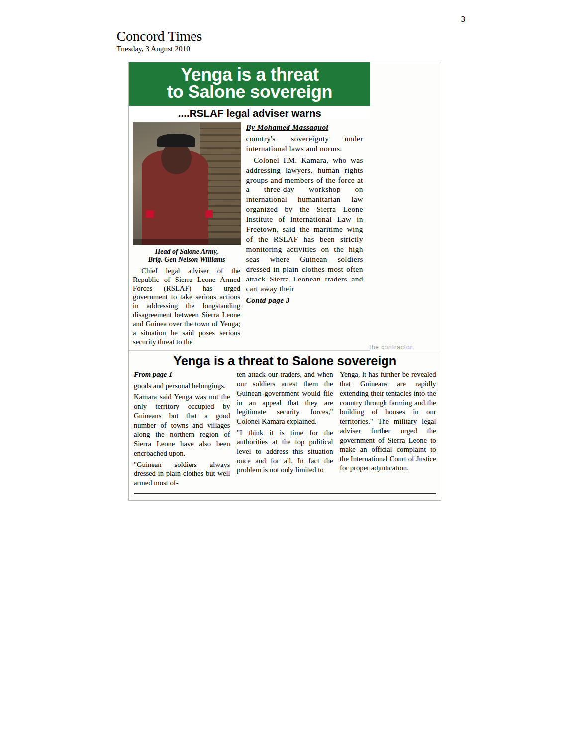3
Concord Times
Tuesday, 3 August 2010
Yenga is a threat
to Salone sovereign
....RSLAF legal adviser warns
Head of Salone Army,
Brig. Gen Nelson Williams
Chief legal adviser of the Republic of Sierra Leone Armed Forces (RSLAF) has urged government to take serious actions in addressing the longstanding disagreement between Sierra Leone and Guinea over the town of Yenga; a situation he said poses serious security threat to the
By Mohamed Massaquoi
country's sovereignty under international laws and norms.
Colonel I.M. Kamara, who was addressing lawyers, human rights groups and members of the force at a three-day workshop on international humanitarian law organized by the Sierra Leone Institute of International Law in Freetown, said the maritime wing of the RSLAF has been strictly monitoring activities on the high seas where Guinean soldiers dressed in plain clothes most often attack Sierra Leonean traders and cart away their
Contd page 3
the contractor.
Yenga is a threat to Salone sovereign
From page 1
goods and personal belongings.
Kamara said Yenga was not the only territory occupied by Guineans but that a good number of towns and villages along the northern region of Sierra Leone have also been encroached upon.
"Guinean soldiers always dressed in plain clothes but well armed most of-
ten attack our traders, and when our soldiers arrest them the Guinean government would file in an appeal that they are legitimate security forces," Colonel Kamara explained.
"I think it is time for the authorities at the top political level to address this situation once and for all. In fact the problem is not only limited to
Yenga, it has further be revealed that Guineans are rapidly extending their tentacles into the country through farming and the building of houses in our territories." The military legal adviser further urged the government of Sierra Leone to make an official complaint to the International Court of Justice for proper adjudication.